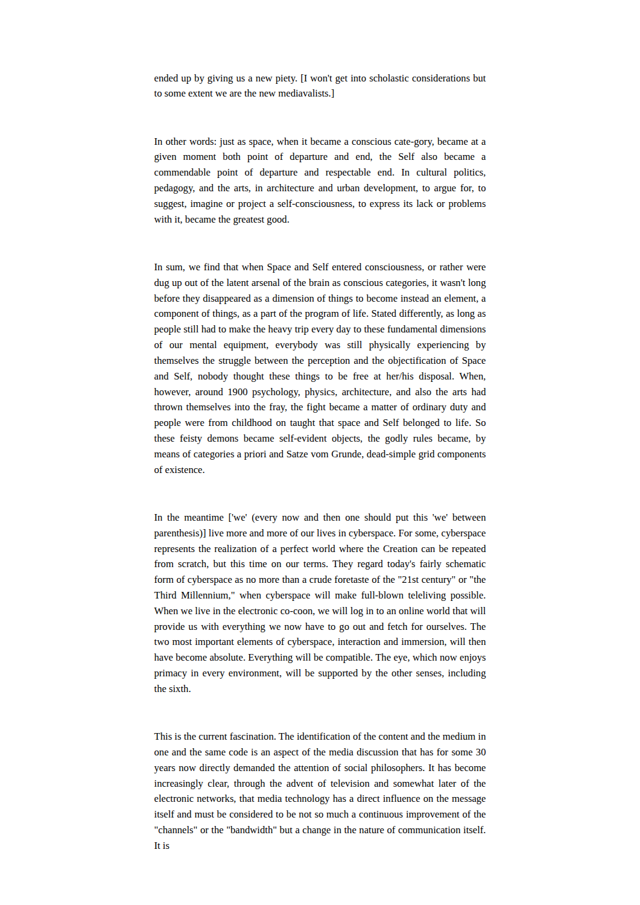ended up by giving us a new piety. [I won't get into scholastic considerations but to some extent we are the new mediavalists.]
In other words: just as space, when it became a conscious cate-gory, became at a given moment both point of departure and end, the Self also became a commendable point of departure and respectable end. In cultural politics, pedagogy, and the arts, in architecture and urban development, to argue for, to suggest, imagine or project a self-consciousness, to express its lack or problems with it, became the greatest good.
In sum, we find that when Space and Self entered consciousness, or rather were dug up out of the latent arsenal of the brain as conscious categories, it wasn't long before they disappeared as a dimension of things to become instead an element, a component of things, as a part of the program of life. Stated differently, as long as people still had to make the heavy trip every day to these fundamental dimensions of our mental equipment, everybody was still physically experiencing by themselves the struggle between the perception and the objectification of Space and Self, nobody thought these things to be free at her/his disposal. When, however, around 1900 psychology, physics, architecture, and also the arts had thrown themselves into the fray, the fight became a matter of ordinary duty and people were from childhood on taught that space and Self belonged to life. So these feisty demons became self-evident objects, the godly rules became, by means of categories a priori and Satze vom Grunde, dead-simple grid components of existence.
In the meantime ['we' (every now and then one should put this 'we' between parenthesis)] live more and more of our lives in cyberspace. For some, cyberspace represents the realization of a perfect world where the Creation can be repeated from scratch, but this time on our terms. They regard today's fairly schematic form of cyberspace as no more than a crude foretaste of the "21st century" or "the Third Millennium," when cyberspace will make full-blown teleliving possible. When we live in the electronic co-coon, we will log in to an online world that will provide us with everything we now have to go out and fetch for ourselves. The two most important elements of cyberspace, interaction and immersion, will then have become absolute. Everything will be compatible. The eye, which now enjoys primacy in every environment, will be supported by the other senses, including the sixth.
This is the current fascination. The identification of the content and the medium in one and the same code is an aspect of the media discussion that has for some 30 years now directly demanded the attention of social philosophers. It has become increasingly clear, through the advent of television and somewhat later of the electronic networks, that media technology has a direct influence on the message itself and must be considered to be not so much a continuous improvement of the "channels" or the "bandwidth" but a change in the nature of communication itself. It is